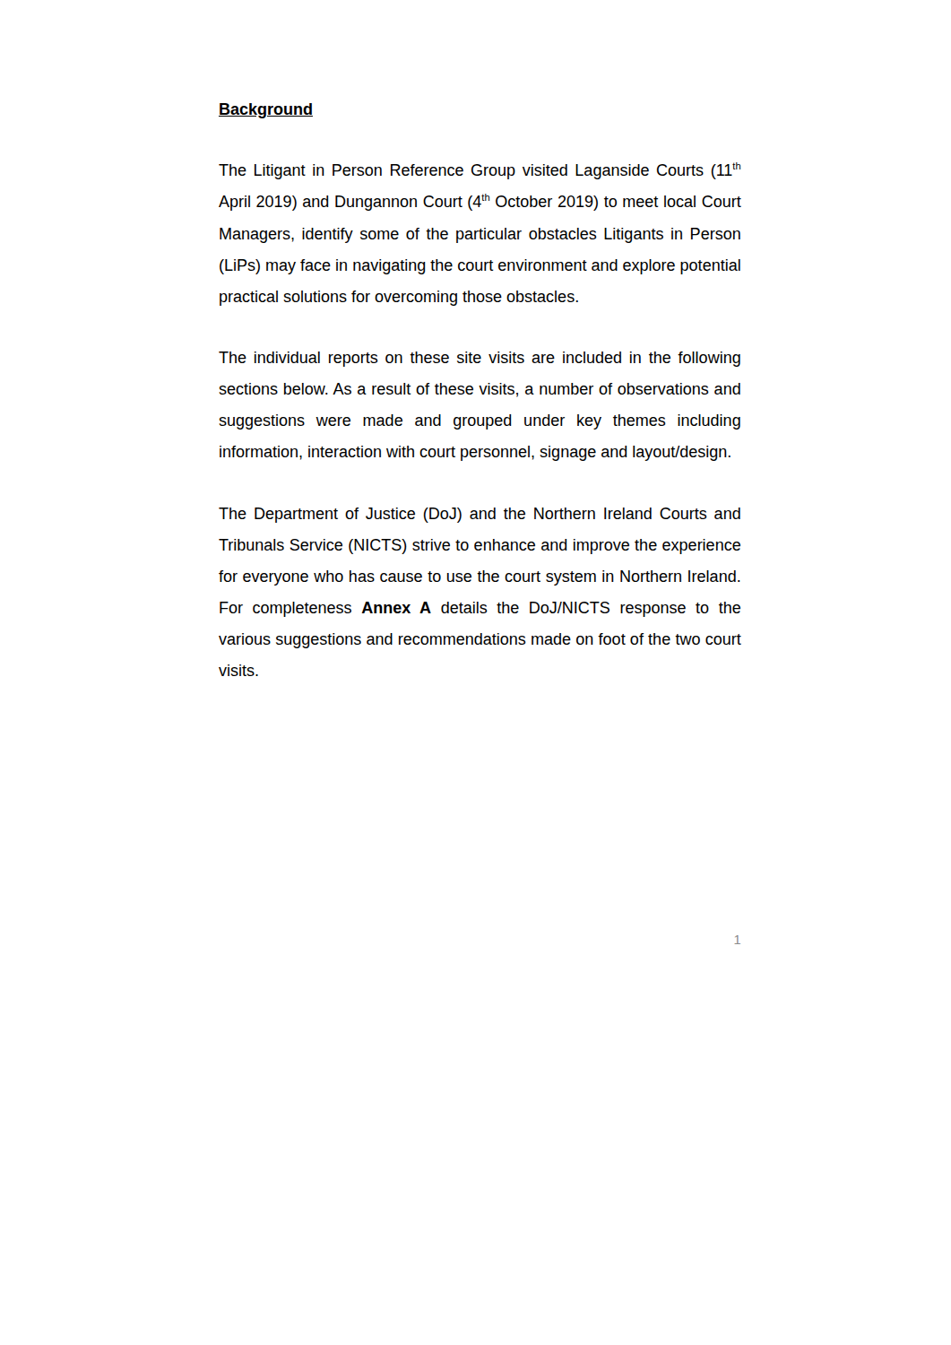Background
The Litigant in Person Reference Group visited Laganside Courts (11th April 2019) and Dungannon Court (4th October 2019) to meet local Court Managers, identify some of the particular obstacles Litigants in Person (LiPs) may face in navigating the court environment and explore potential practical solutions for overcoming those obstacles.
The individual reports on these site visits are included in the following sections below. As a result of these visits, a number of observations and suggestions were made and grouped under key themes including information, interaction with court personnel, signage and layout/design.
The Department of Justice (DoJ) and the Northern Ireland Courts and Tribunals Service (NICTS) strive to enhance and improve the experience for everyone who has cause to use the court system in Northern Ireland. For completeness Annex A details the DoJ/NICTS response to the various suggestions and recommendations made on foot of the two court visits.
1